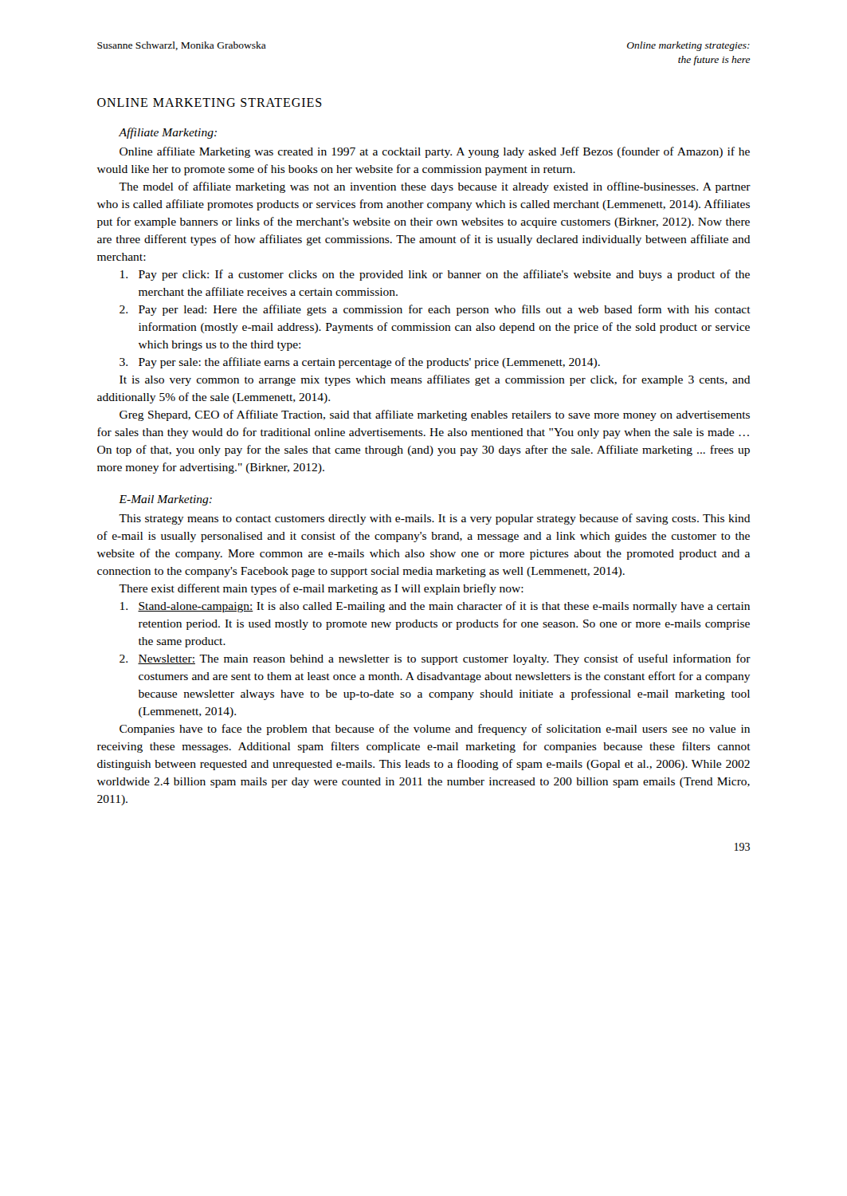Susanne Schwarzl, Monika Grabowska
Online marketing strategies:
the future is here
Online marketing strategies
Affiliate Marketing:
Online affiliate Marketing was created in 1997 at a cocktail party. A young lady asked Jeff Bezos (founder of Amazon) if he would like her to promote some of his books on her website for a commission payment in return.
The model of affiliate marketing was not an invention these days because it already existed in offline-businesses. A partner who is called affiliate promotes products or services from another company which is called merchant (Lemmenett, 2014). Affiliates put for example banners or links of the merchant's website on their own websites to acquire customers (Birkner, 2012). Now there are three different types of how affiliates get commissions. The amount of it is usually declared individually between affiliate and merchant:
Pay per click: If a customer clicks on the provided link or banner on the affiliate's website and buys a product of the merchant the affiliate receives a certain commission.
Pay per lead: Here the affiliate gets a commission for each person who fills out a web based form with his contact information (mostly e-mail address). Payments of commission can also depend on the price of the sold product or service which brings us to the third type:
Pay per sale: the affiliate earns a certain percentage of the products' price (Lemmenett, 2014).
It is also very common to arrange mix types which means affiliates get a commission per click, for example 3 cents, and additionally 5% of the sale (Lemmenett, 2014).
Greg Shepard, CEO of Affiliate Traction, said that affiliate marketing enables retailers to save more money on advertisements for sales than they would do for traditional online advertisements. He also mentioned that "You only pay when the sale is made … On top of that, you only pay for the sales that came through (and) you pay 30 days after the sale. Affiliate marketing ... frees up more money for advertising." (Birkner, 2012).
E-Mail Marketing:
This strategy means to contact customers directly with e-mails. It is a very popular strategy because of saving costs. This kind of e-mail is usually personalised and it consist of the company's brand, a message and a link which guides the customer to the website of the company. More common are e-mails which also show one or more pictures about the promoted product and a connection to the company's Facebook page to support social media marketing as well (Lemmenett, 2014).
There exist different main types of e-mail marketing as I will explain briefly now:
Stand-alone-campaign: It is also called E-mailing and the main character of it is that these e-mails normally have a certain retention period. It is used mostly to promote new products or products for one season. So one or more e-mails comprise the same product.
Newsletter: The main reason behind a newsletter is to support customer loyalty. They consist of useful information for costumers and are sent to them at least once a month. A disadvantage about newsletters is the constant effort for a company because newsletter always have to be up-to-date so a company should initiate a professional e-mail marketing tool (Lemmenett, 2014).
Companies have to face the problem that because of the volume and frequency of solicitation e-mail users see no value in receiving these messages. Additional spam filters complicate e-mail marketing for companies because these filters cannot distinguish between requested and unrequested e-mails. This leads to a flooding of spam e-mails (Gopal et al., 2006). While 2002 worldwide 2.4 billion spam mails per day were counted in 2011 the number increased to 200 billion spam emails (Trend Micro, 2011).
193